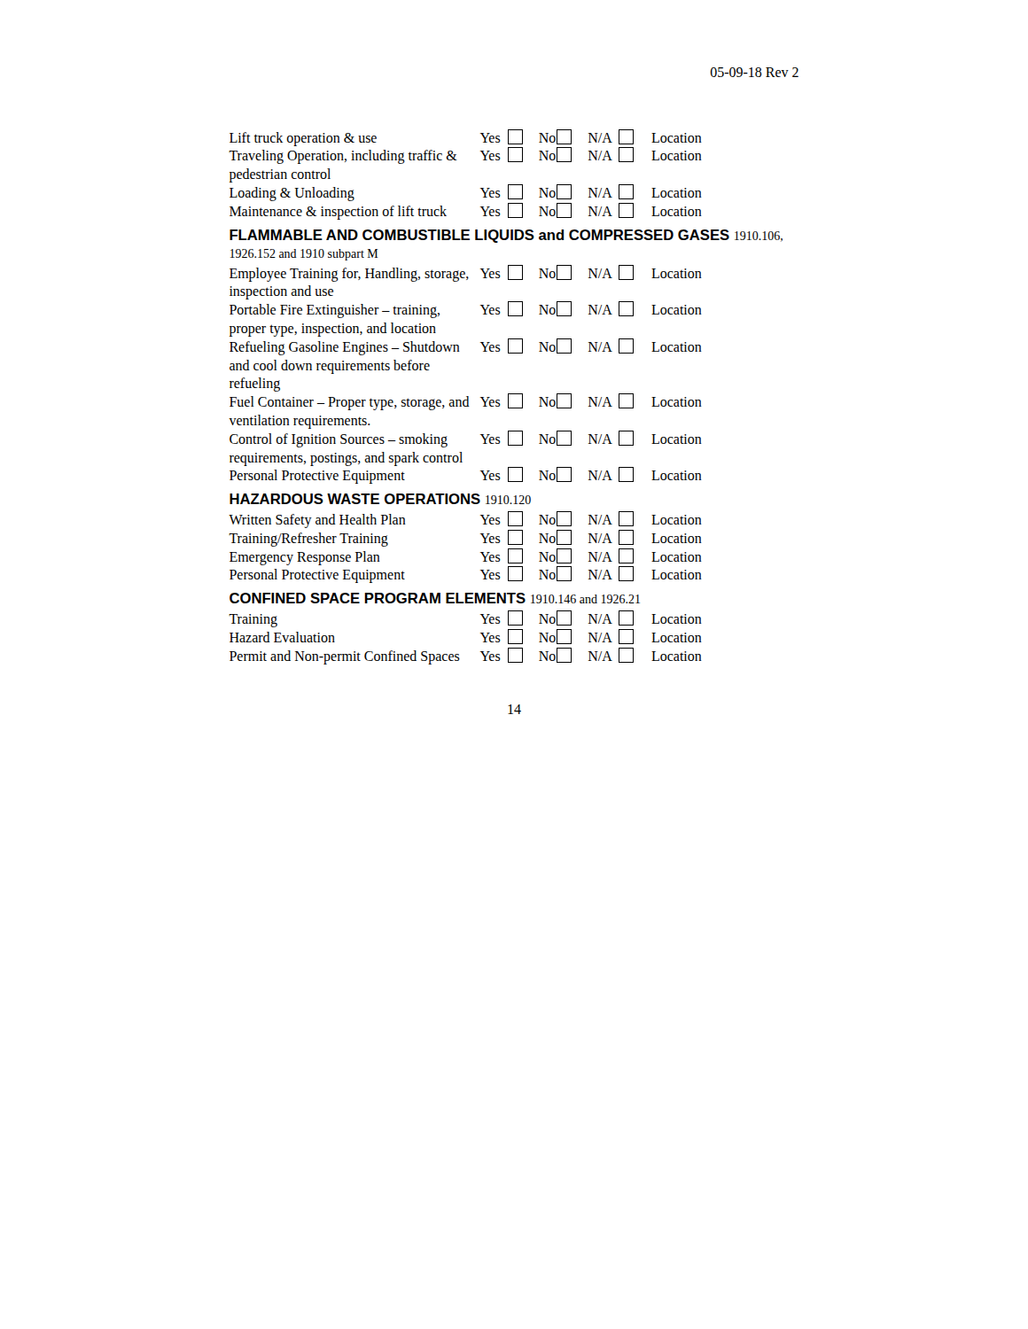05-09-18 Rev 2
| Lift truck operation & use | Yes No N/A Location |
| Traveling Operation, including traffic & pedestrian control | Yes No N/A Location |
| Loading & Unloading | Yes No N/A Location |
| Maintenance & inspection of lift truck | Yes No N/A Location |
FLAMMABLE AND COMBUSTIBLE LIQUIDS and COMPRESSED GASES 1910.106,
1926.152 and 1910 subpart M
| Employee Training for, Handling, storage, inspection and use | Yes No N/A Location |
| Portable Fire Extinguisher – training, proper type, inspection, and location | Yes No N/A Location |
| Refueling Gasoline Engines – Shutdown and cool down requirements before refueling | Yes No N/A Location |
| Fuel Container – Proper type, storage, and ventilation requirements. | Yes No N/A Location |
| Control of Ignition Sources – smoking requirements, postings, and spark control | Yes No N/A Location |
| Personal Protective Equipment | Yes No N/A Location |
HAZARDOUS WASTE OPERATIONS 1910.120
| Written Safety and Health Plan | Yes No N/A Location |
| Training/Refresher Training | Yes No N/A Location |
| Emergency Response Plan | Yes No N/A Location |
| Personal Protective Equipment | Yes No N/A Location |
CONFINED SPACE PROGRAM ELEMENTS 1910.146 and 1926.21
| Training | Yes No N/A Location |
| Hazard Evaluation | Yes No N/A Location |
| Permit and Non-permit Confined Spaces | Yes No N/A Location |
14